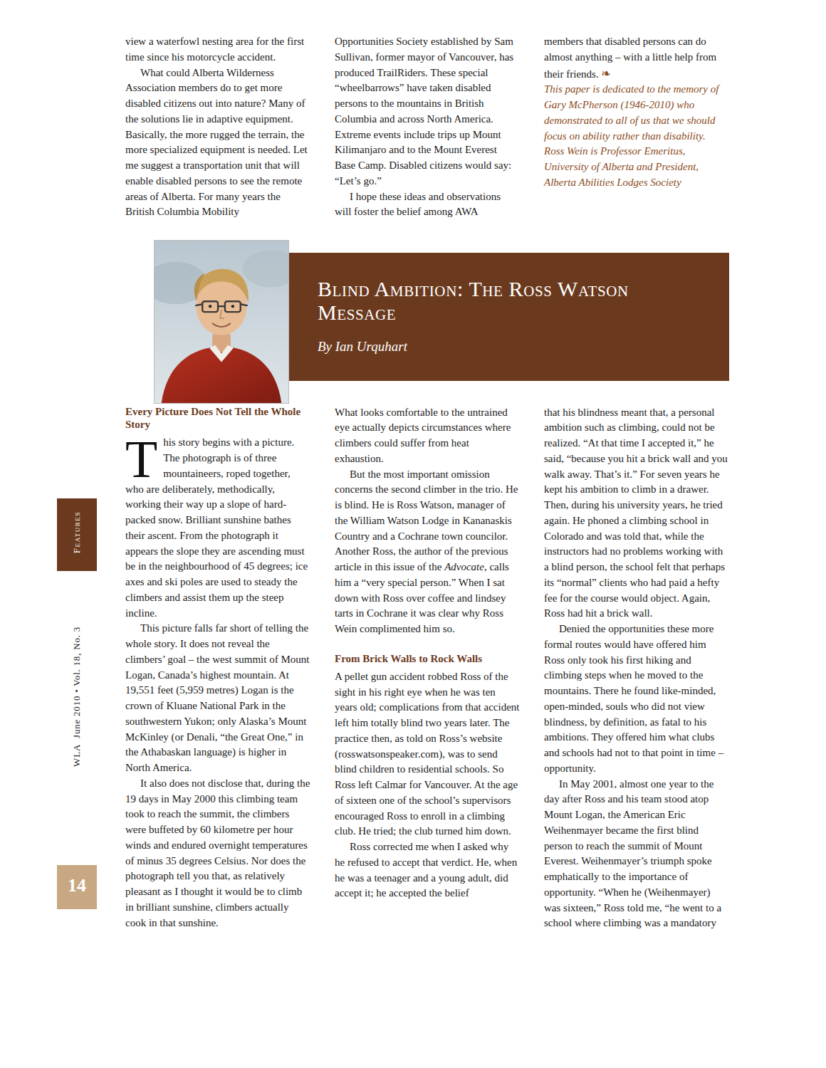Features
WLA June 2010 • Vol. 18, No. 3
14
view a waterfowl nesting area for the first time since his motorcycle accident.
What could Alberta Wilderness Association members do to get more disabled citizens out into nature? Many of the solutions lie in adaptive equipment. Basically, the more rugged the terrain, the more specialized equipment is needed. Let me suggest a transportation unit that will enable disabled persons to see the remote areas of Alberta. For many years the British Columbia Mobility
Opportunities Society established by Sam Sullivan, former mayor of Vancouver, has produced TrailRiders. These special “wheelbarrows” have taken disabled persons to the mountains in British Columbia and across North America. Extreme events include trips up Mount Kilimanjaro and to the Mount Everest Base Camp. Disabled citizens would say: “Let’s go.”
I hope these ideas and observations will foster the belief among AWA
members that disabled persons can do almost anything – with a little help from their friends. ❧
This paper is dedicated to the memory of Gary McPherson (1946-2010) who demonstrated to all of us that we should focus on ability rather than disability.
Ross Wein is Professor Emeritus, University of Alberta and President, Alberta Abilities Lodges Society
Blind Ambition: The Ross Watson Message
By Ian Urquhart
Every Picture Does Not Tell the Whole Story
This story begins with a picture. The photograph is of three mountaineers, roped together, who are deliberately, methodically, working their way up a slope of hard-packed snow. Brilliant sunshine bathes their ascent. From the photograph it appears the slope they are ascending must be in the neighbourhood of 45 degrees; ice axes and ski poles are used to steady the climbers and assist them up the steep incline.
This picture falls far short of telling the whole story. It does not reveal the climbers’ goal – the west summit of Mount Logan, Canada’s highest mountain. At 19,551 feet (5,959 metres) Logan is the crown of Kluane National Park in the southwestern Yukon; only Alaska’s Mount McKinley (or Denali, “the Great One,” in the Athabaskan language) is higher in North America.
It also does not disclose that, during the 19 days in May 2000 this climbing team took to reach the summit, the climbers were buffeted by 60 kilometre per hour winds and endured overnight temperatures of minus 35 degrees Celsius. Nor does the photograph tell you that, as relatively pleasant as I thought it would be to climb in brilliant sunshine, climbers actually cook in that sunshine.
What looks comfortable to the untrained eye actually depicts circumstances where climbers could suffer from heat exhaustion.
But the most important omission concerns the second climber in the trio. He is blind. He is Ross Watson, manager of the William Watson Lodge in Kananaskis Country and a Cochrane town councilor. Another Ross, the author of the previous article in this issue of the Advocate, calls him a “very special person.” When I sat down with Ross over coffee and lindsey tarts in Cochrane it was clear why Ross Wein complimented him so.
From Brick Walls to Rock Walls
A pellet gun accident robbed Ross of the sight in his right eye when he was ten years old; complications from that accident left him totally blind two years later. The practice then, as told on Ross’s website (rosswatsonspeaker.com), was to send blind children to residential schools. So Ross left Calmar for Vancouver. At the age of sixteen one of the school’s supervisors encouraged Ross to enroll in a climbing club. He tried; the club turned him down.
Ross corrected me when I asked why he refused to accept that verdict. He, when he was a teenager and a young adult, did accept it; he accepted the belief
that his blindness meant that, a personal ambition such as climbing, could not be realized. “At that time I accepted it,” he said, “because you hit a brick wall and you walk away. That’s it.” For seven years he kept his ambition to climb in a drawer. Then, during his university years, he tried again. He phoned a climbing school in Colorado and was told that, while the instructors had no problems working with a blind person, the school felt that perhaps its “normal” clients who had paid a hefty fee for the course would object. Again, Ross had hit a brick wall.
Denied the opportunities these more formal routes would have offered him Ross only took his first hiking and climbing steps when he moved to the mountains. There he found like-minded, open-minded, souls who did not view blindness, by definition, as fatal to his ambitions. They offered him what clubs and schools had not to that point in time – opportunity.
In May 2001, almost one year to the day after Ross and his team stood atop Mount Logan, the American Eric Weihenmayer became the first blind person to reach the summit of Mount Everest. Weihenmayer’s triumph spoke emphatically to the importance of opportunity. “When he (Weihenmayer) was sixteen,” Ross told me, “he went to a school where climbing was a mandatory